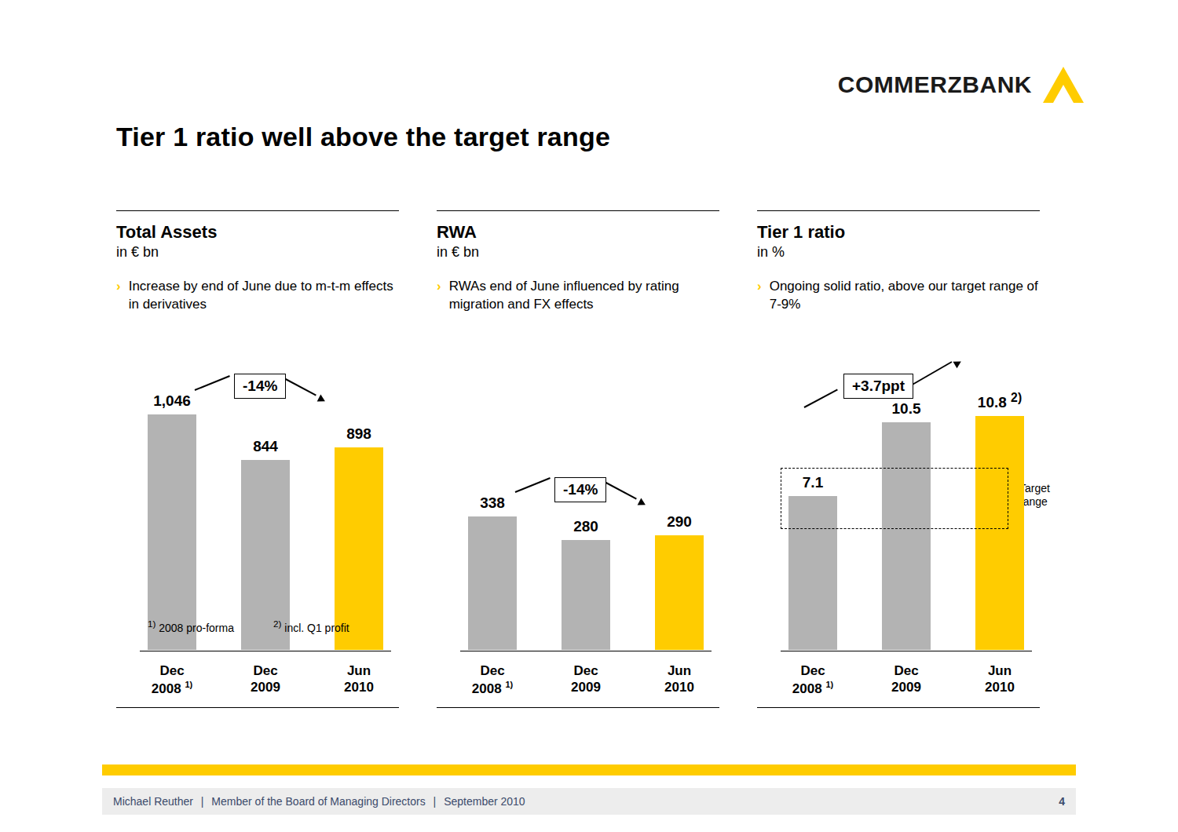COMMERZBANK
Tier 1 ratio well above the target range
Total Assets
in € bn
› Increase by end of June due to m-t-m effects in derivatives
-14%
1,046
844
898
Dec
2008 1)
Dec
2009
Jun
2010
1) 2008 pro-forma
2) incl. Q1 profit
RWA
in € bn
› RWAs end of June influenced by rating migration and FX effects
-14%
338
280
290
Dec
2008 1)
Dec
2009
Jun
2010
Tier 1 ratio
in %
› Ongoing solid ratio, above our target range of 7-9%
+3.7ppt
Target
range
7.1
10.5
10.8 2)
Dec
2008 1)
Dec
2009
Jun
2010
Michael Reuther | Member of the Board of Managing Directors | September 2010
4